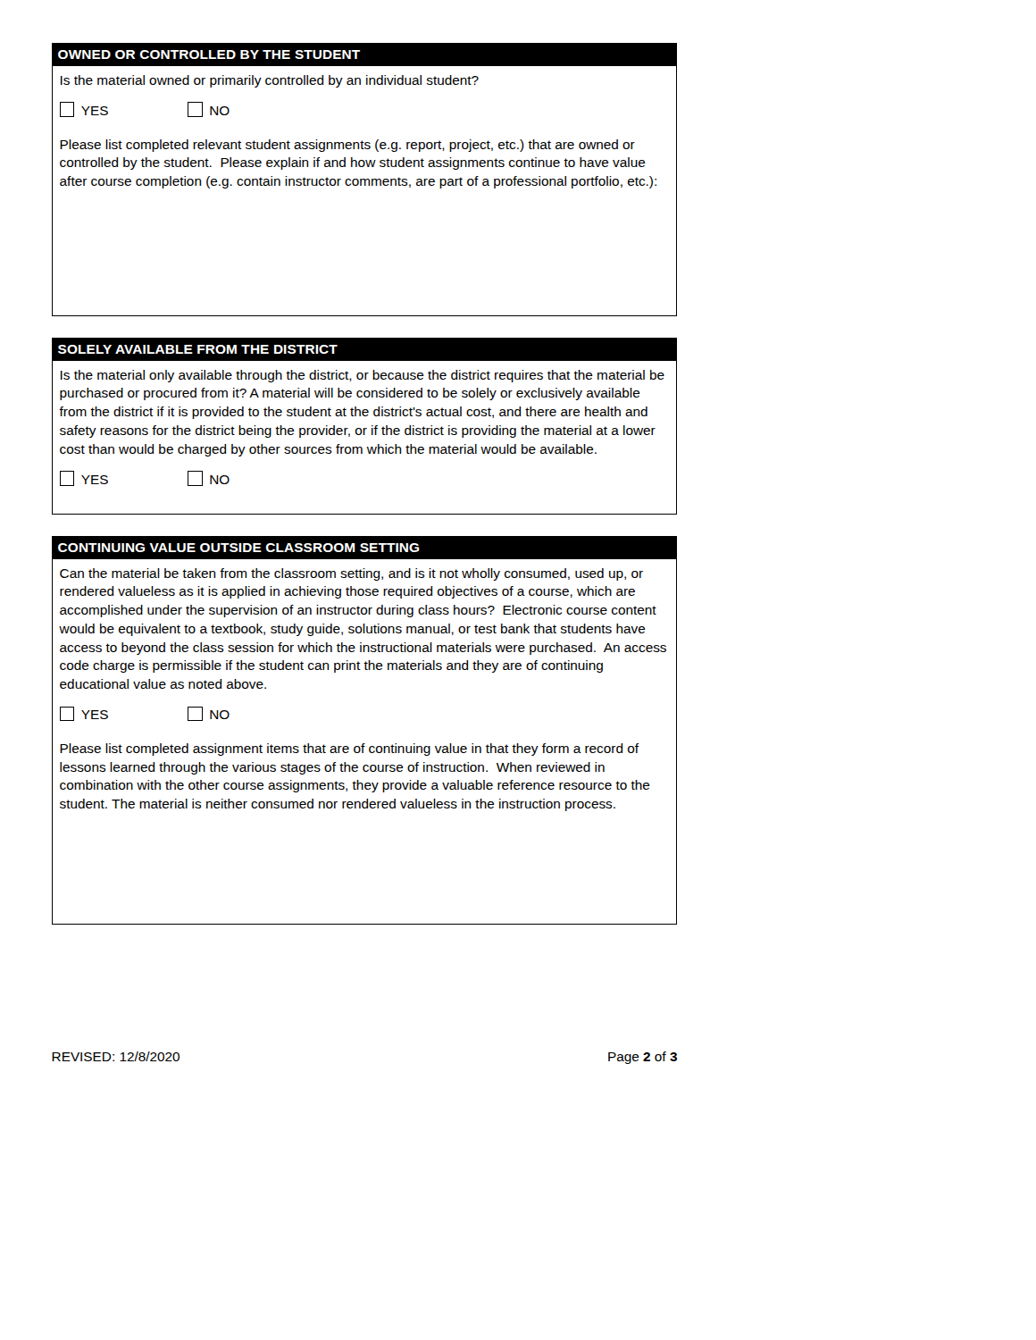OWNED OR CONTROLLED BY THE STUDENT
Is the material owned or primarily controlled by an individual student?
YES NO
Please list completed relevant student assignments (e.g. report, project, etc.) that are owned or controlled by the student. Please explain if and how student assignments continue to have value after course completion (e.g. contain instructor comments, are part of a professional portfolio, etc.):
SOLELY AVAILABLE FROM THE DISTRICT
Is the material only available through the district, or because the district requires that the material be purchased or procured from it? A material will be considered to be solely or exclusively available from the district if it is provided to the student at the district's actual cost, and there are health and safety reasons for the district being the provider, or if the district is providing the material at a lower cost than would be charged by other sources from which the material would be available.
YES NO
CONTINUING VALUE OUTSIDE CLASSROOM SETTING
Can the material be taken from the classroom setting, and is it not wholly consumed, used up, or rendered valueless as it is applied in achieving those required objectives of a course, which are accomplished under the supervision of an instructor during class hours? Electronic course content would be equivalent to a textbook, study guide, solutions manual, or test bank that students have access to beyond the class session for which the instructional materials were purchased. An access code charge is permissible if the student can print the materials and they are of continuing educational value as noted above.
YES NO
Please list completed assignment items that are of continuing value in that they form a record of lessons learned through the various stages of the course of instruction. When reviewed in combination with the other course assignments, they provide a valuable reference resource to the student. The material is neither consumed nor rendered valueless in the instruction process.
REVISED: 12/8/2020
Page 2 of 3